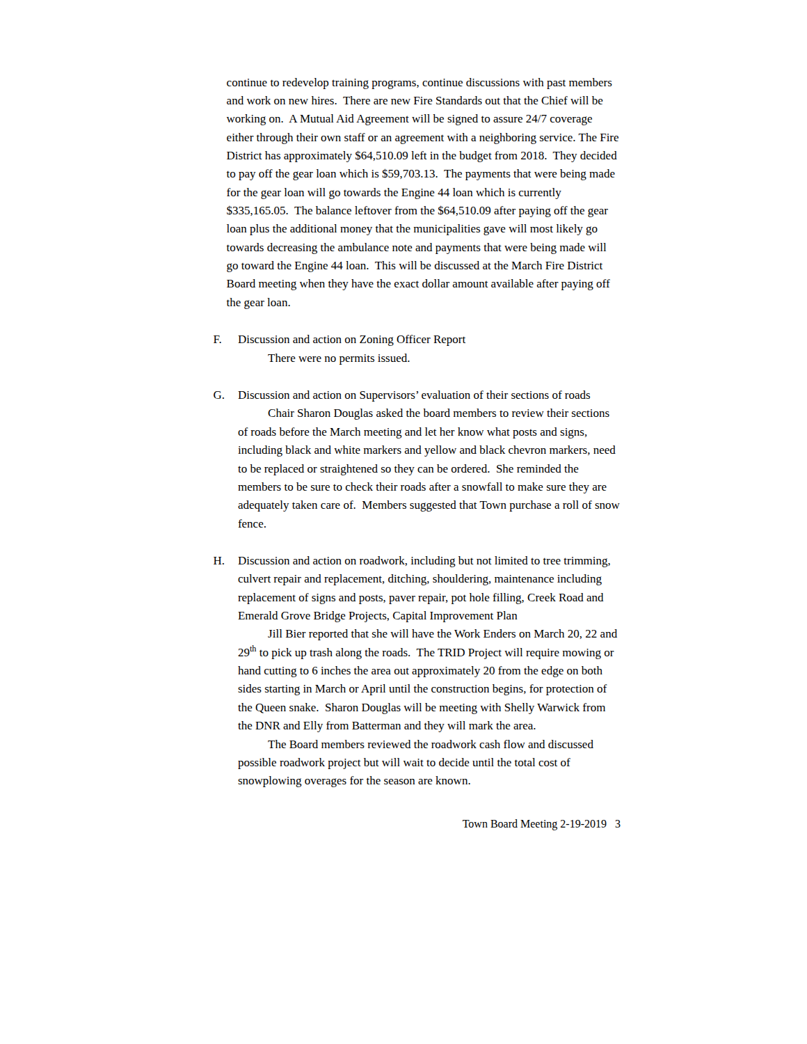continue to redevelop training programs, continue discussions with past members and work on new hires. There are new Fire Standards out that the Chief will be working on. A Mutual Aid Agreement will be signed to assure 24/7 coverage either through their own staff or an agreement with a neighboring service. The Fire District has approximately $64,510.09 left in the budget from 2018. They decided to pay off the gear loan which is $59,703.13. The payments that were being made for the gear loan will go towards the Engine 44 loan which is currently $335,165.05. The balance leftover from the $64,510.09 after paying off the gear loan plus the additional money that the municipalities gave will most likely go towards decreasing the ambulance note and payments that were being made will go toward the Engine 44 loan. This will be discussed at the March Fire District Board meeting when they have the exact dollar amount available after paying off the gear loan.
F.
Discussion and action on Zoning Officer Report
There were no permits issued.
G.
Discussion and action on Supervisors’ evaluation of their sections of roads
Chair Sharon Douglas asked the board members to review their sections of roads before the March meeting and let her know what posts and signs, including black and white markers and yellow and black chevron markers, need to be replaced or straightened so they can be ordered. She reminded the members to be sure to check their roads after a snowfall to make sure they are adequately taken care of. Members suggested that Town purchase a roll of snow fence.
H.
Discussion and action on roadwork, including but not limited to tree trimming, culvert repair and replacement, ditching, shouldering, maintenance including replacement of signs and posts, paver repair, pot hole filling, Creek Road and Emerald Grove Bridge Projects, Capital Improvement Plan
Jill Bier reported that she will have the Work Enders on March 20, 22 and 29th to pick up trash along the roads. The TRID Project will require mowing or hand cutting to 6 inches the area out approximately 20 from the edge on both sides starting in March or April until the construction begins, for protection of the Queen snake. Sharon Douglas will be meeting with Shelly Warwick from the DNR and Elly from Batterman and they will mark the area.
The Board members reviewed the roadwork cash flow and discussed possible roadwork project but will wait to decide until the total cost of snowplowing overages for the season are known.
Town Board Meeting 2-19-2019 3